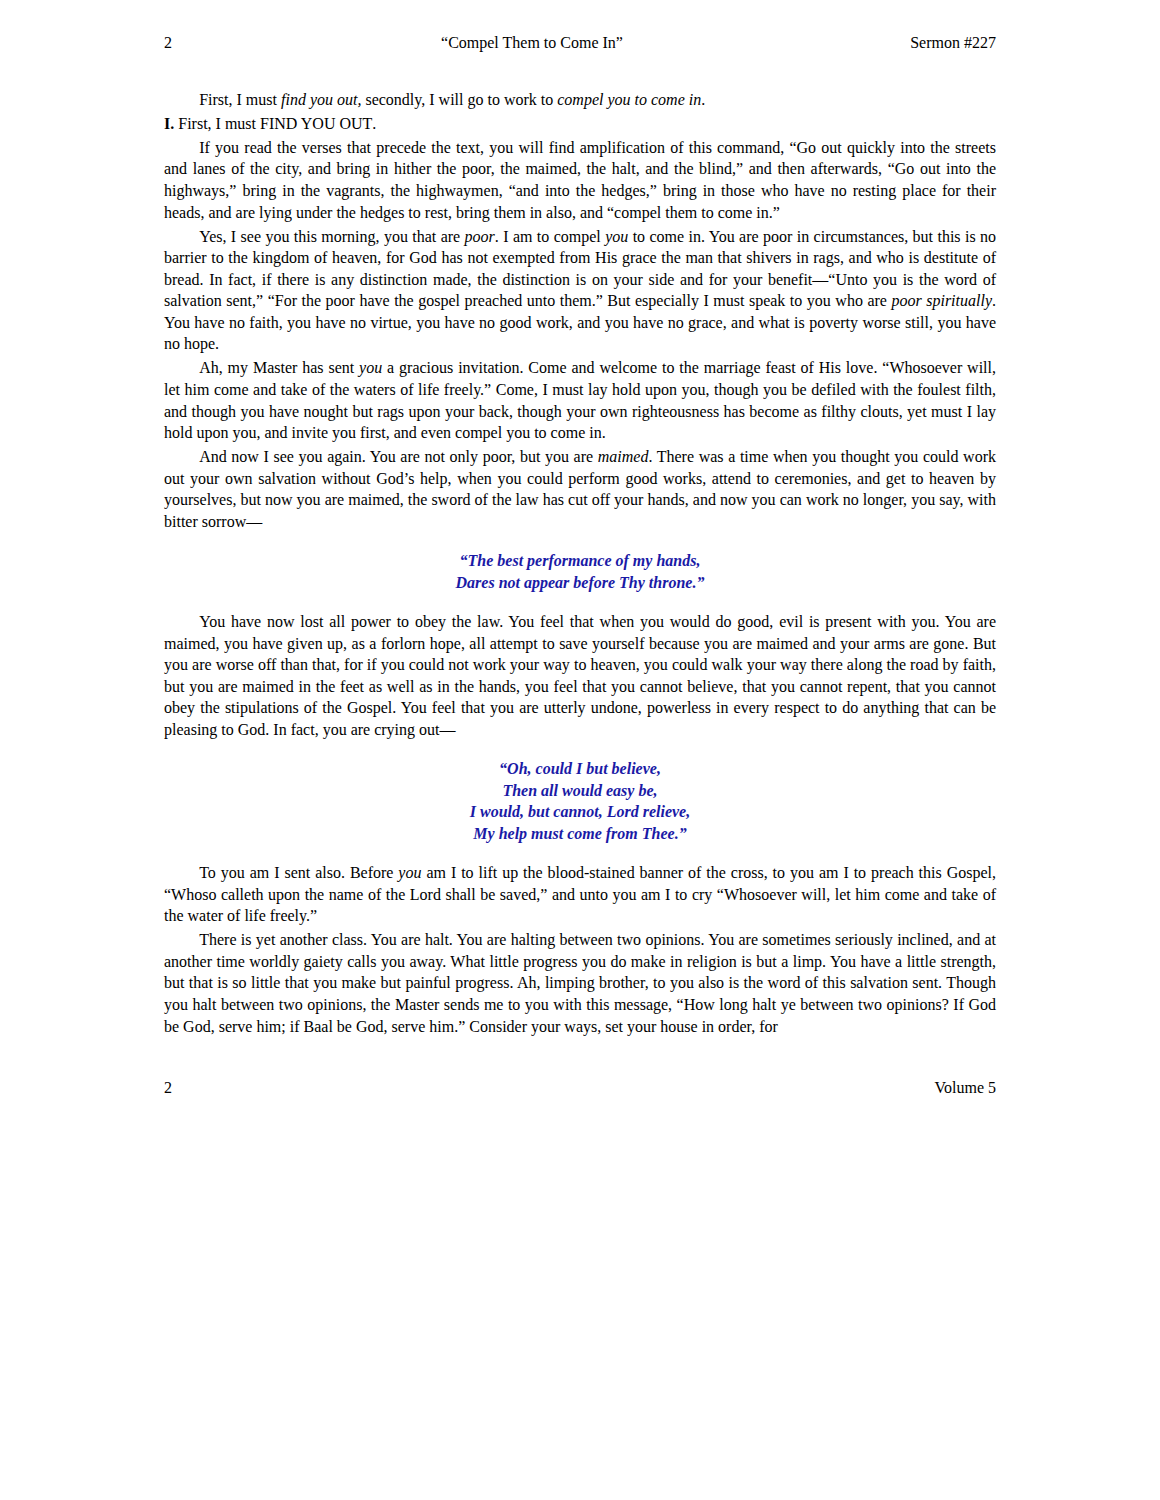2 “Compel Them to Come In” Sermon #227
First, I must find you out, secondly, I will go to work to compel you to come in.
I. First, I must FIND YOU OUT.
If you read the verses that precede the text, you will find amplification of this command, “Go out quickly into the streets and lanes of the city, and bring in hither the poor, the maimed, the halt, and the blind,” and then afterwards, “Go out into the highways,” bring in the vagrants, the highwaymen, “and into the hedges,” bring in those who have no resting place for their heads, and are lying under the hedges to rest, bring them in also, and “compel them to come in.”
Yes, I see you this morning, you that are poor. I am to compel you to come in. You are poor in circumstances, but this is no barrier to the kingdom of heaven, for God has not exempted from His grace the man that shivers in rags, and who is destitute of bread. In fact, if there is any distinction made, the distinction is on your side and for your benefit—“Unto you is the word of salvation sent,” “For the poor have the gospel preached unto them.” But especially I must speak to you who are poor spiritually. You have no faith, you have no virtue, you have no good work, and you have no grace, and what is poverty worse still, you have no hope.
Ah, my Master has sent you a gracious invitation. Come and welcome to the marriage feast of His love. “Whosoever will, let him come and take of the waters of life freely.” Come, I must lay hold upon you, though you be defiled with the foulest filth, and though you have nought but rags upon your back, though your own righteousness has become as filthy clouts, yet must I lay hold upon you, and invite you first, and even compel you to come in.
And now I see you again. You are not only poor, but you are maimed. There was a time when you thought you could work out your own salvation without God’s help, when you could perform good works, attend to ceremonies, and get to heaven by yourselves, but now you are maimed, the sword of the law has cut off your hands, and now you can work no longer, you say, with bitter sorrow—
“The best performance of my hands,
Dares not appear before Thy throne.”
You have now lost all power to obey the law. You feel that when you would do good, evil is present with you. You are maimed, you have given up, as a forlorn hope, all attempt to save yourself because you are maimed and your arms are gone. But you are worse off than that, for if you could not work your way to heaven, you could walk your way there along the road by faith, but you are maimed in the feet as well as in the hands, you feel that you cannot believe, that you cannot repent, that you cannot obey the stipulations of the Gospel. You feel that you are utterly undone, powerless in every respect to do anything that can be pleasing to God. In fact, you are crying out—
“Oh, could I but believe,
Then all would easy be,
I would, but cannot, Lord relieve,
My help must come from Thee.”
To you am I sent also. Before you am I to lift up the blood-stained banner of the cross, to you am I to preach this Gospel, “Whoso calleth upon the name of the Lord shall be saved,” and unto you am I to cry “Whosoever will, let him come and take of the water of life freely.”
There is yet another class. You are halt. You are halting between two opinions. You are sometimes seriously inclined, and at another time worldly gaiety calls you away. What little progress you do make in religion is but a limp. You have a little strength, but that is so little that you make but painful progress. Ah, limping brother, to you also is the word of this salvation sent. Though you halt between two opinions, the Master sends me to you with this message, “How long halt ye between two opinions? If God be God, serve him; if Baal be God, serve him.” Consider your ways, set your house in order, for
2 Volume 5